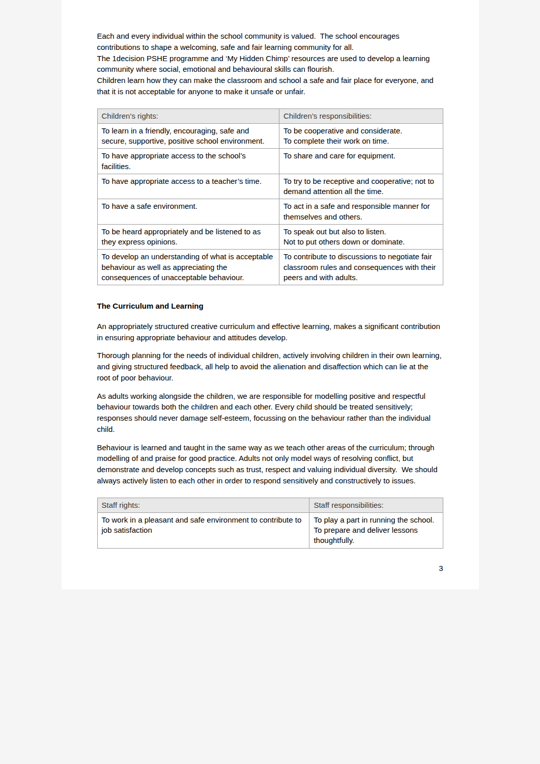Each and every individual within the school community is valued. The school encourages contributions to shape a welcoming, safe and fair learning community for all.
The 1decision PSHE programme and ‘My Hidden Chimp’ resources are used to develop a learning community where social, emotional and behavioural skills can flourish.
Children learn how they can make the classroom and school a safe and fair place for everyone, and that it is not acceptable for anyone to make it unsafe or unfair.
| Children’s rights: | Children’s responsibilities: |
| --- | --- |
| To learn in a friendly, encouraging, safe and secure, supportive, positive school environment. | To be cooperative and considerate. To complete their work on time. |
| To have appropriate access to the school’s facilities. | To share and care for equipment. |
| To have appropriate access to a teacher’s time. | To try to be receptive and cooperative; not to demand attention all the time. |
| To have a safe environment. | To act in a safe and responsible manner for themselves and others. |
| To be heard appropriately and be listened to as they express opinions. | To speak out but also to listen. Not to put others down or dominate. |
| To develop an understanding of what is acceptable behaviour as well as appreciating the consequences of unacceptable behaviour. | To contribute to discussions to negotiate fair classroom rules and consequences with their peers and with adults. |
The Curriculum and Learning
An appropriately structured creative curriculum and effective learning, makes a significant contribution in ensuring appropriate behaviour and attitudes develop.
Thorough planning for the needs of individual children, actively involving children in their own learning, and giving structured feedback, all help to avoid the alienation and disaffection which can lie at the root of poor behaviour.
As adults working alongside the children, we are responsible for modelling positive and respectful behaviour towards both the children and each other. Every child should be treated sensitively; responses should never damage self-esteem, focussing on the behaviour rather than the individual child.
Behaviour is learned and taught in the same way as we teach other areas of the curriculum; through modelling of and praise for good practice. Adults not only model ways of resolving conflict, but demonstrate and develop concepts such as trust, respect and valuing individual diversity. We should always actively listen to each other in order to respond sensitively and constructively to issues.
| Staff rights: | Staff responsibilities: |
| --- | --- |
| To work in a pleasant and safe environment to contribute to job satisfaction | To play a part in running the school. To prepare and deliver lessons thoughtfully. |
3